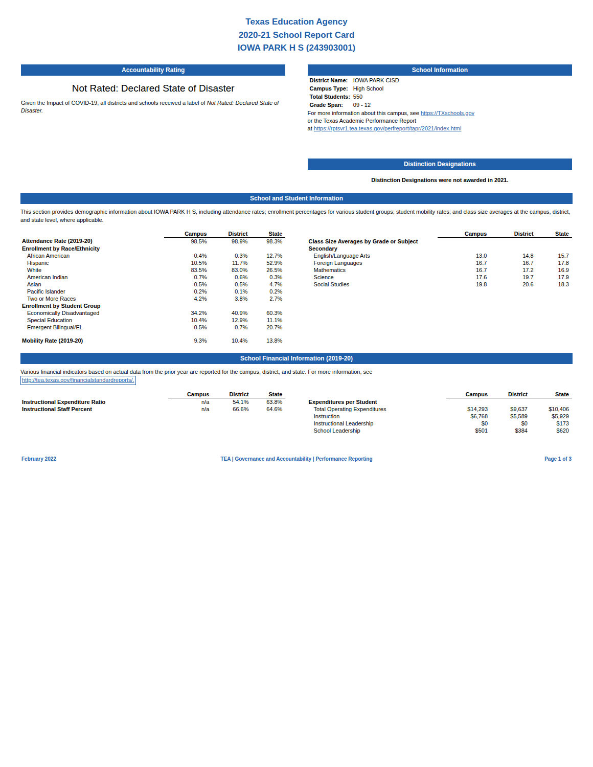Texas Education Agency
2020-21 School Report Card
IOWA PARK H S (243903001)
| Accountability Rating Not Rated: Declared State of Disaster Given the Impact of COVID-19, all districts and schools received a label of Not Rated: Declared State of Disaster. | School Information / District Name: / IOWA PARK CISD / / Campus Type: / High School / / Total Students: / 550 / / Grade Span: / 09 - 12 / For more information about this campus, see https://TXschools.gov or the Texas Academic Performance Report at https://rptsvr1.tea.texas.gov/perfreport/tapr/2021/index.html Distinction Designations Distinction Designations were not awarded in 2021. |
School and Student Information
This section provides demographic information about IOWA PARK H S, including attendance rates; enrollment percentages for various student groups; student mobility rates; and class size averages at the campus, district, and state level, where applicable.
| / / Campus / District / State / / --- / --- / --- / --- / / Attendance Rate (2019-20) / 98.5% / 98.9% / 98.3% / / Enrollment by Race/Ethnicity / / / / / African American / 0.4% / 0.3% / 12.7% / / Hispanic / 10.5% / 11.7% / 52.9% / / White / 83.5% / 83.0% / 26.5% / / American Indian / 0.7% / 0.6% / 0.3% / / Asian / 0.5% / 0.5% / 4.7% / / Pacific Islander / 0.2% / 0.1% / 0.2% / / Two or More Races / 4.2% / 3.8% / 2.7% / / Enrollment by Student Group / / / / / Economically Disadvantaged / 34.2% / 40.9% / 60.3% / / Special Education / 10.4% / 12.9% / 11.1% / / Emergent Bilingual/EL / 0.5% / 0.7% / 20.7% / / Mobility Rate (2019-20) / 9.3% / 10.4% / 13.8% / | / / Campus / District / State / / --- / --- / --- / --- / / Class Size Averages by Grade or Subject / / Secondary / / / / / English/Language Arts / 13.0 / 14.8 / 15.7 / / Foreign Languages / 16.7 / 16.7 / 17.8 / / Mathematics / 16.7 / 17.2 / 16.9 / / Science / 17.6 / 19.7 / 17.9 / / Social Studies / 19.8 / 20.6 / 18.3 / |
School Financial Information (2019-20)
Various financial indicators based on actual data from the prior year are reported for the campus, district, and state. For more information, see
http://tea.texas.gov/financialstandardreports/.
| / / Campus / District / State / / --- / --- / --- / --- / / Instructional Expenditure Ratio / n/a / 54.1% / 63.8% / / Instructional Staff Percent / n/a / 66.6% / 64.6% / | / / Campus / District / State / / --- / --- / --- / --- / / Expenditures per Student / / Total Operating Expenditures / $14,293 / $9,637 / $10,406 / / Instruction / $6,768 / $5,589 / $5,929 / / Instructional Leadership / $0 / $0 / $173 / / School Leadership / $501 / $384 / $620 / |
| February 2022 | TEA / Governance and Accountability / Performance Reporting | Page 1 of 3 |